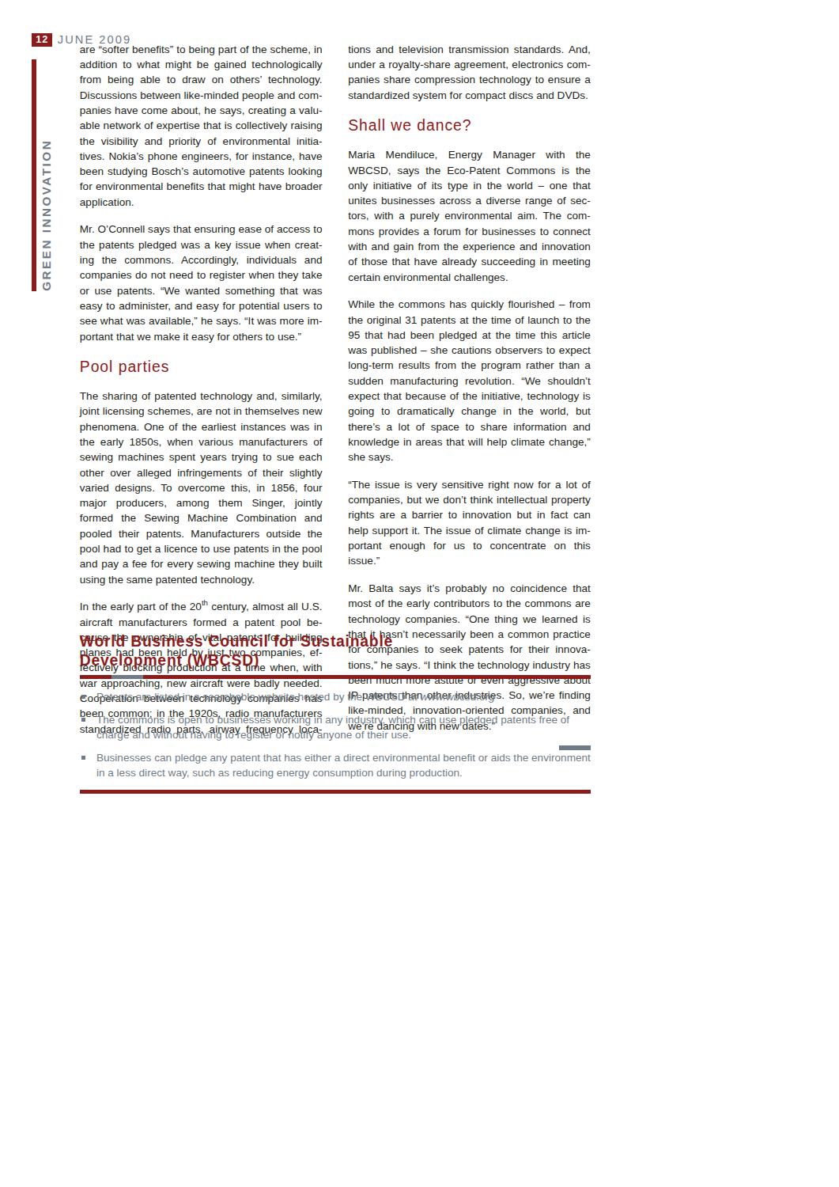12 JUNE 2009
GREEN INNOVATION
are “softer benefits” to being part of the scheme, in addition to what might be gained technologically from being able to draw on others’ technology. Discussions between like-minded people and companies have come about, he says, creating a valuable network of expertise that is collectively raising the visibility and priority of environmental initiatives. Nokia’s phone engineers, for instance, have been studying Bosch’s automotive patents looking for environmental benefits that might have broader application.
Mr. O’Connell says that ensuring ease of access to the patents pledged was a key issue when creating the commons. Accordingly, individuals and companies do not need to register when they take or use patents. “We wanted something that was easy to administer, and easy for potential users to see what was available,” he says. “It was more important that we make it easy for others to use.”
Pool parties
The sharing of patented technology and, similarly, joint licensing schemes, are not in themselves new phenomena. One of the earliest instances was in the early 1850s, when various manufacturers of sewing machines spent years trying to sue each other over alleged infringements of their slightly varied designs. To overcome this, in 1856, four major producers, among them Singer, jointly formed the Sewing Machine Combination and pooled their patents. Manufacturers outside the pool had to get a licence to use patents in the pool and pay a fee for every sewing machine they built using the same patented technology.
In the early part of the 20th century, almost all U.S. aircraft manufacturers formed a patent pool because the ownership of vital patents for building planes had been held by just two companies, effectively blocking production at a time when, with war approaching, new aircraft were badly needed. Cooperation between technology companies has been common; in the 1920s, radio manufacturers standardized radio parts, airway frequency locations and television transmission standards. And, under a royalty-share agreement, electronics companies share compression technology to ensure a standardized system for compact discs and DVDs.
Shall we dance?
Maria Mendiluce, Energy Manager with the WBCSD, says the Eco-Patent Commons is the only initiative of its type in the world – one that unites businesses across a diverse range of sectors, with a purely environmental aim. The commons provides a forum for businesses to connect with and gain from the experience and innovation of those that have already succeeding in meeting certain environmental challenges.
While the commons has quickly flourished – from the original 31 patents at the time of launch to the 95 that had been pledged at the time this article was published – she cautions observers to expect long-term results from the program rather than a sudden manufacturing revolution. “We shouldn’t expect that because of the initiative, technology is going to dramatically change in the world, but there’s a lot of space to share information and knowledge in areas that will help climate change,” she says.
“The issue is very sensitive right now for a lot of companies, but we don’t think intellectual property rights are a barrier to innovation but in fact can help support it. The issue of climate change is important enough for us to concentrate on this issue.”
Mr. Balta says it’s probably no coincidence that most of the early contributors to the commons are technology companies. “One thing we learned is that it hasn’t necessarily been a common practice for companies to seek patents for their innovations,” he says. “I think the technology industry has been much more astute or even aggressive about IP patents than other industries. So, we’re finding like-minded, innovation-oriented companies, and we’re dancing with new dates.”
World Business Council for Sustainable
Development (WBCSD)
Patents are listed in a searchable website hosted by the WBCSD at www.wbcsd.org
The commons is open to businesses working in any industry, which can use pledged patents free of charge and without having to register or notify anyone of their use.
Businesses can pledge any patent that has either a direct environmental benefit or aids the environment in a less direct way, such as reducing energy consumption during production.